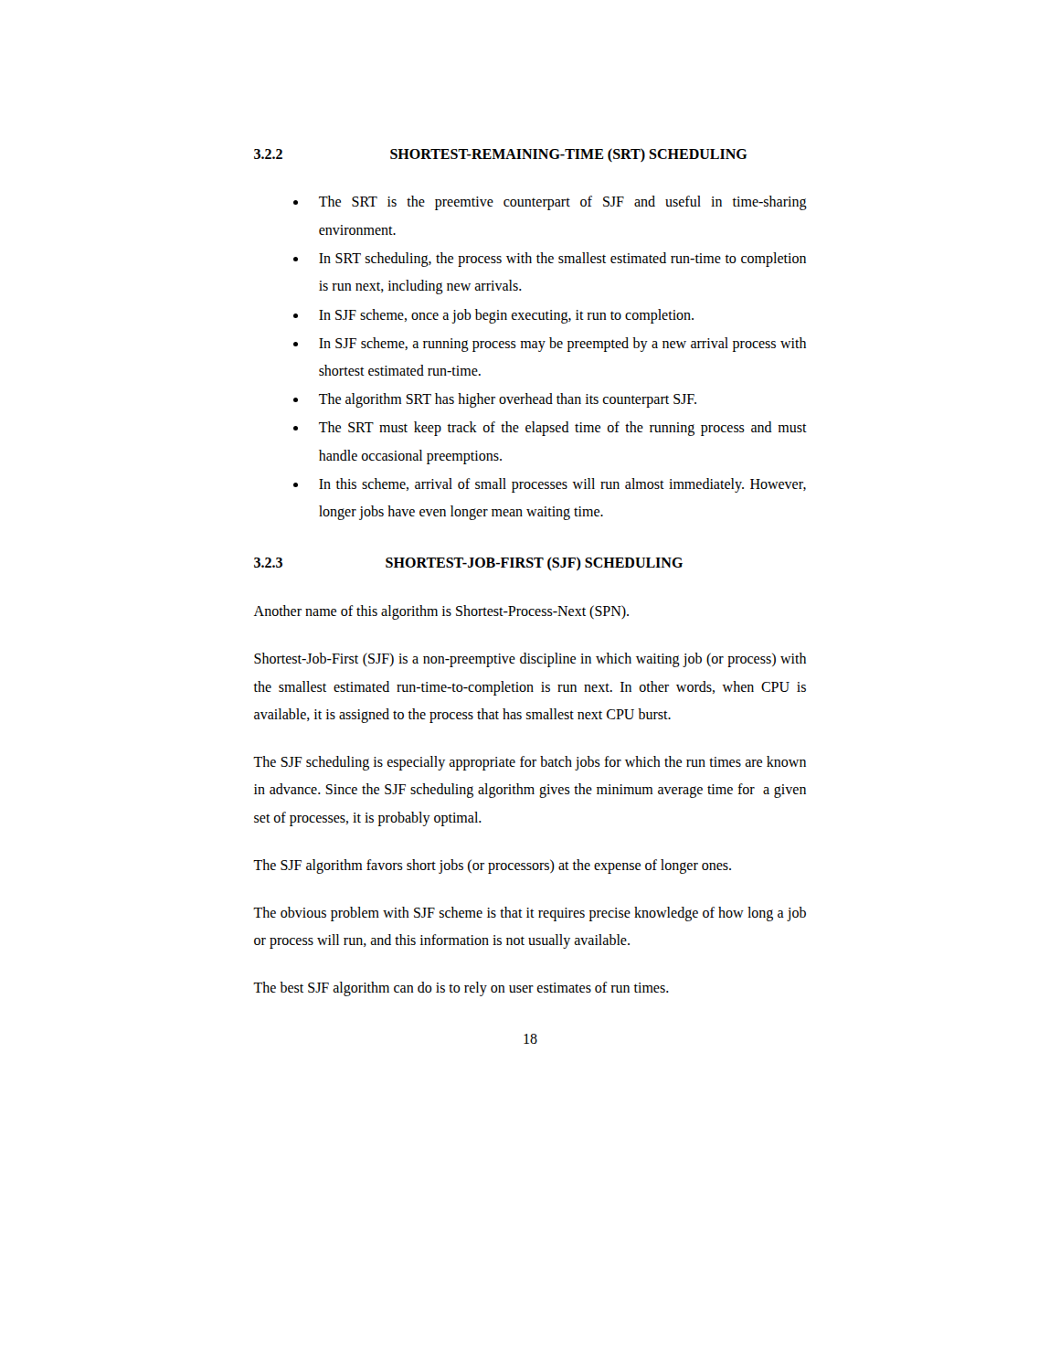3.2.2 SHORTEST-REMAINING-TIME (SRT) SCHEDULING
The SRT is the preemtive counterpart of SJF and useful in time-sharing environment.
In SRT scheduling, the process with the smallest estimated run-time to completion is run next, including new arrivals.
In SJF scheme, once a job begin executing, it run to completion.
In SJF scheme, a running process may be preempted by a new arrival process with shortest estimated run-time.
The algorithm SRT has higher overhead than its counterpart SJF.
The SRT must keep track of the elapsed time of the running process and must handle occasional preemptions.
In this scheme, arrival of small processes will run almost immediately. However, longer jobs have even longer mean waiting time.
3.2.3 SHORTEST-JOB-FIRST (SJF) SCHEDULING
Another name of this algorithm is Shortest-Process-Next (SPN).
Shortest-Job-First (SJF) is a non-preemptive discipline in which waiting job (or process) with the smallest estimated run-time-to-completion is run next. In other words, when CPU is available, it is assigned to the process that has smallest next CPU burst.
The SJF scheduling is especially appropriate for batch jobs for which the run times are known in advance. Since the SJF scheduling algorithm gives the minimum average time for a given set of processes, it is probably optimal.
The SJF algorithm favors short jobs (or processors) at the expense of longer ones.
The obvious problem with SJF scheme is that it requires precise knowledge of how long a job or process will run, and this information is not usually available.
The best SJF algorithm can do is to rely on user estimates of run times.
18